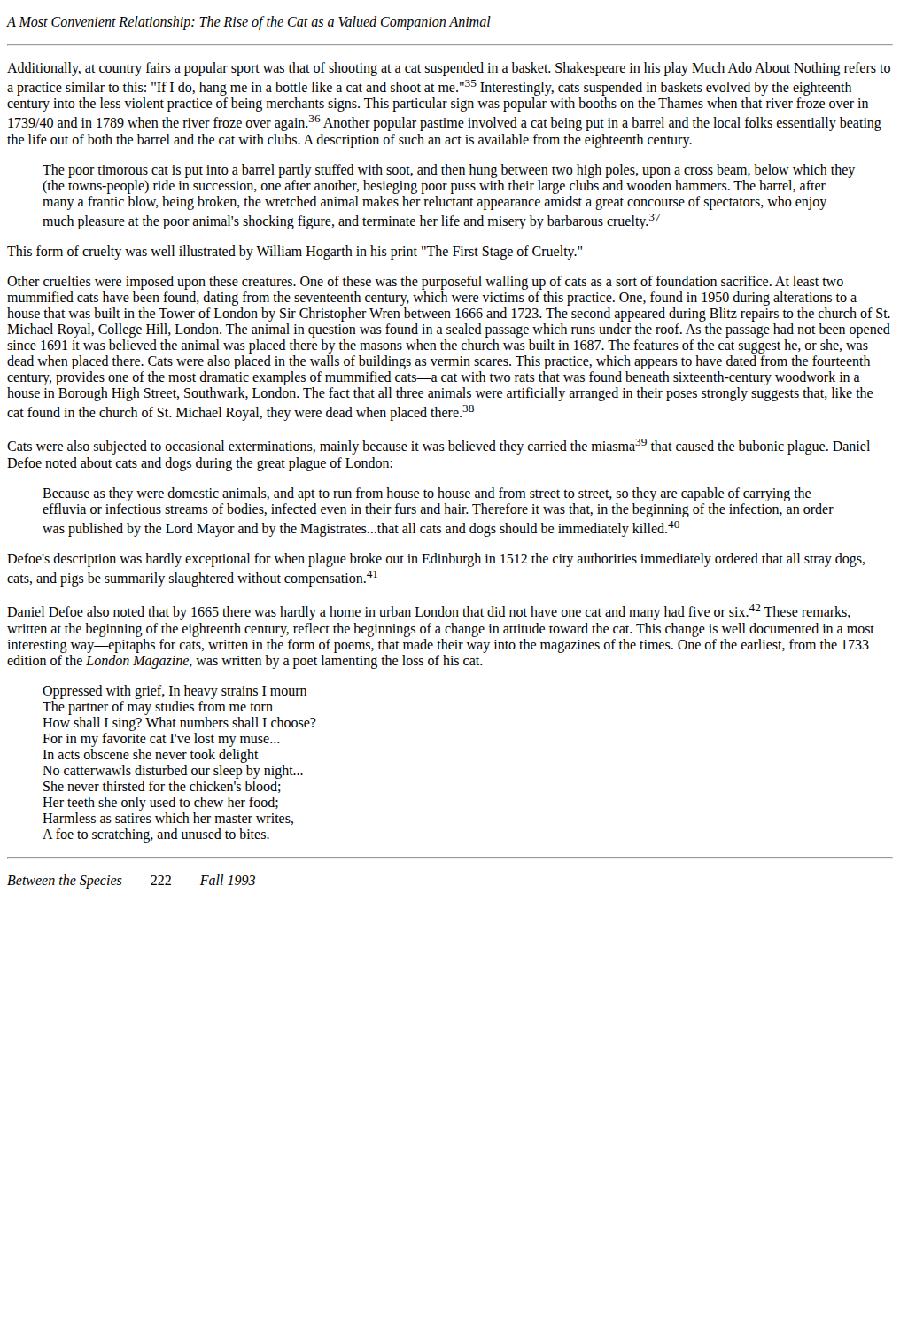A Most Convenient Relationship: The Rise of the Cat as a Valued Companion Animal
Additionally, at country fairs a popular sport was that of shooting at a cat suspended in a basket. Shakespeare in his play Much Ado About Nothing refers to a practice similar to this: "If I do, hang me in a bottle like a cat and shoot at me."35 Interestingly, cats suspended in baskets evolved by the eighteenth century into the less violent practice of being merchants signs. This particular sign was popular with booths on the Thames when that river froze over in 1739/40 and in 1789 when the river froze over again.36 Another popular pastime involved a cat being put in a barrel and the local folks essentially beating the life out of both the barrel and the cat with clubs. A description of such an act is available from the eighteenth century.
The poor timorous cat is put into a barrel partly stuffed with soot, and then hung between two high poles, upon a cross beam, below which they (the towns-people) ride in succession, one after another, besieging poor puss with their large clubs and wooden hammers. The barrel, after many a frantic blow, being broken, the wretched animal makes her reluctant appearance amidst a great concourse of spectators, who enjoy much pleasure at the poor animal's shocking figure, and terminate her life and misery by barbarous cruelty.37
This form of cruelty was well illustrated by William Hogarth in his print "The First Stage of Cruelty."
Other cruelties were imposed upon these creatures. One of these was the purposeful walling up of cats as a sort of foundation sacrifice. At least two mummified cats have been found, dating from the seventeenth century, which were victims of this practice. One, found in 1950 during alterations to a house that was built in the Tower of London by Sir Christopher Wren between 1666 and 1723. The second appeared during Blitz repairs to the church of St. Michael Royal, College Hill, London. The animal in question was found in a sealed passage which runs under the roof. As the passage had not been opened since 1691 it was believed the animal was placed there by the masons when the church was built in 1687. The features of the cat suggest he, or she, was dead when placed there. Cats were also placed in the walls of buildings as vermin scares. This practice, which appears to have dated from the fourteenth century, provides one of the most dramatic examples of mummified cats—a cat with two rats that was found beneath sixteenth-century woodwork in a house in Borough High Street, Southwark, London. The fact that all three animals were artificially arranged in their poses strongly suggests that, like the cat found in the church of St. Michael Royal, they were dead when placed there.38
Cats were also subjected to occasional exterminations, mainly because it was believed they carried the miasma39 that caused the bubonic plague. Daniel Defoe noted about cats and dogs during the great plague of London:
Because as they were domestic animals, and apt to run from house to house and from street to street, so they are capable of carrying the effluvia or infectious streams of bodies, infected even in their furs and hair. Therefore it was that, in the beginning of the infection, an order was published by the Lord Mayor and by the Magistrates...that all cats and dogs should be immediately killed.40
Defoe's description was hardly exceptional for when plague broke out in Edinburgh in 1512 the city authorities immediately ordered that all stray dogs, cats, and pigs be summarily slaughtered without compensation.41
Daniel Defoe also noted that by 1665 there was hardly a home in urban London that did not have one cat and many had five or six.42 These remarks, written at the beginning of the eighteenth century, reflect the beginnings of a change in attitude toward the cat. This change is well documented in a most interesting way—epitaphs for cats, written in the form of poems, that made their way into the magazines of the times. One of the earliest, from the 1733 edition of the London Magazine, was written by a poet lamenting the loss of his cat.
Oppressed with grief, In heavy strains I mourn
The partner of may studies from me torn
How shall I sing? What numbers shall I choose?
For in my favorite cat I've lost my muse...
In acts obscene she never took delight
No catterwawls disturbed our sleep by night...
She never thirsted for the chicken's blood;
Her teeth she only used to chew her food;
Harmless as satires which her master writes,
A foe to scratching, and unused to bites.
Between the Species 222 Fall 1993